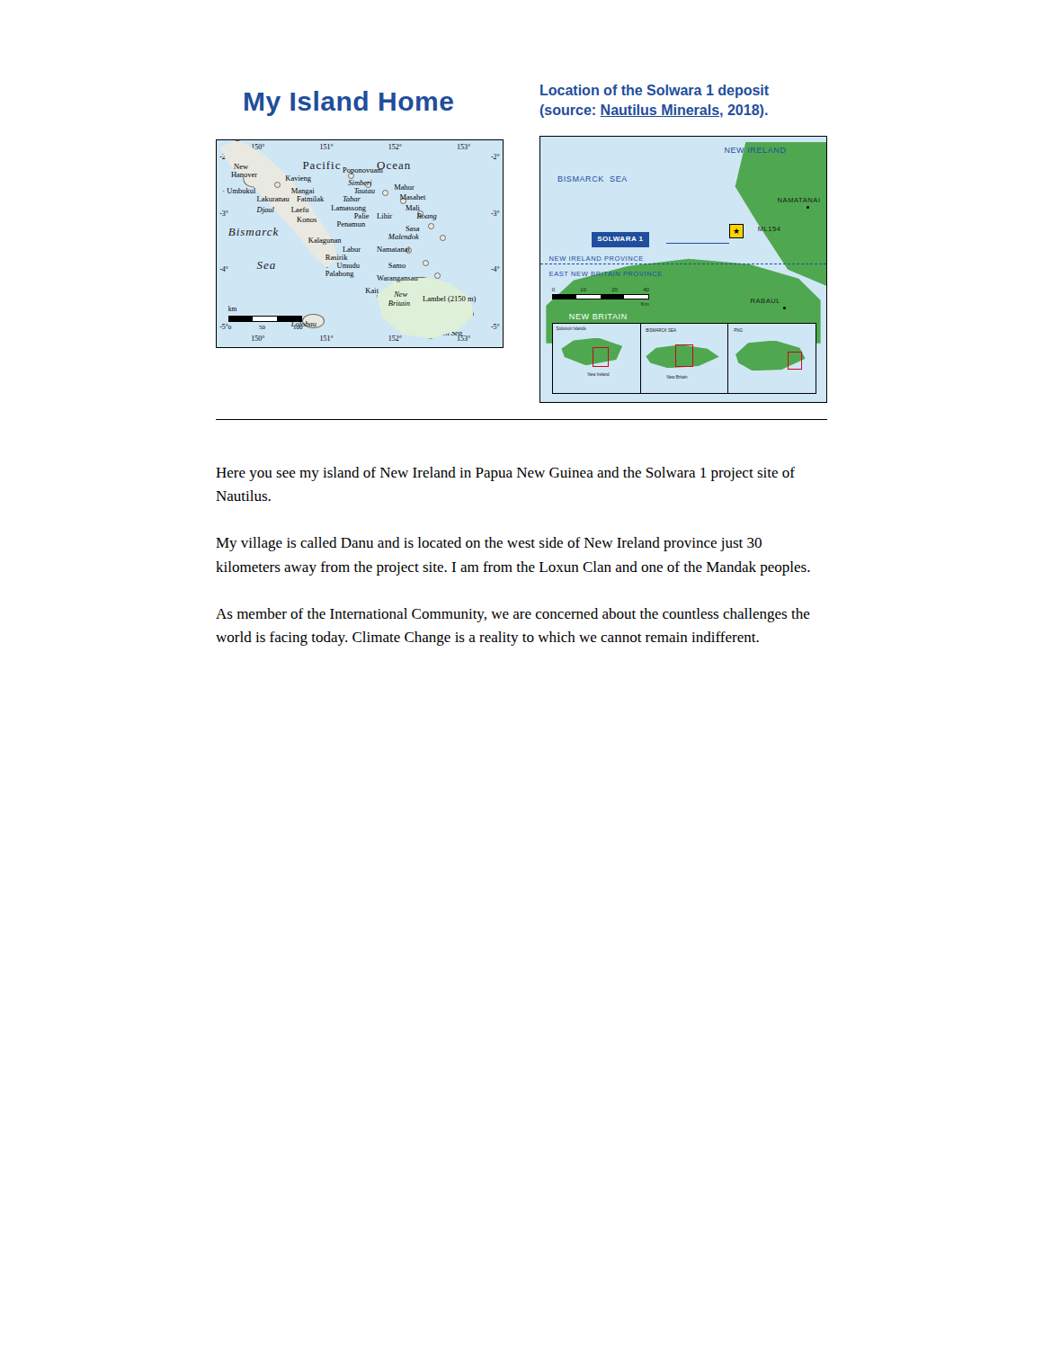My Island Home
150° 151° 152° 153° 150° 151° 152° 153° -2° -2° -3° -3° -4° -4° -5° -5° Pacific Ocean Bismarck Sea Solomon Sea
New Hanover · Umbukul Kavieng Poponovuam Simberi Mangai Tautau Mahur Lakuranau Fatmilak Tabar Masahet Djaul Laefu Lamassong Mali Konos Palie Lihir Boang Penamun Sasa Malendok Kalagunan Labur Namatanai Rasirik Umudu Samo Palabong Warangansau Kait New Britain Lambel (2150 m) Lolobau
km
050100
Location of the Solwara 1 deposit
(source: Nautilus Minerals, 2018).
NEW IRELAND BISMARCK SEA NAMATANAI
SOLWARA 1
★
ML154
NEW IRELAND PROVINCE EAST NEW BRITAIN PROVINCE
0102040
Km
NEW BRITAIN RABAUL
KOKOPO
Solomon Islands New Ireland
BISMARCK SEA New Britain
PNG
Here you see my island of New Ireland in Papua New Guinea and the Solwara 1 project site of Nautilus.
My village is called Danu and is located on the west side of New Ireland province just 30 kilometers away from the project site. I am from the Loxun Clan and one of the Mandak peoples.
As member of the International Community, we are concerned about the countless challenges the world is facing today. Climate Change is a reality to which we cannot remain indifferent.